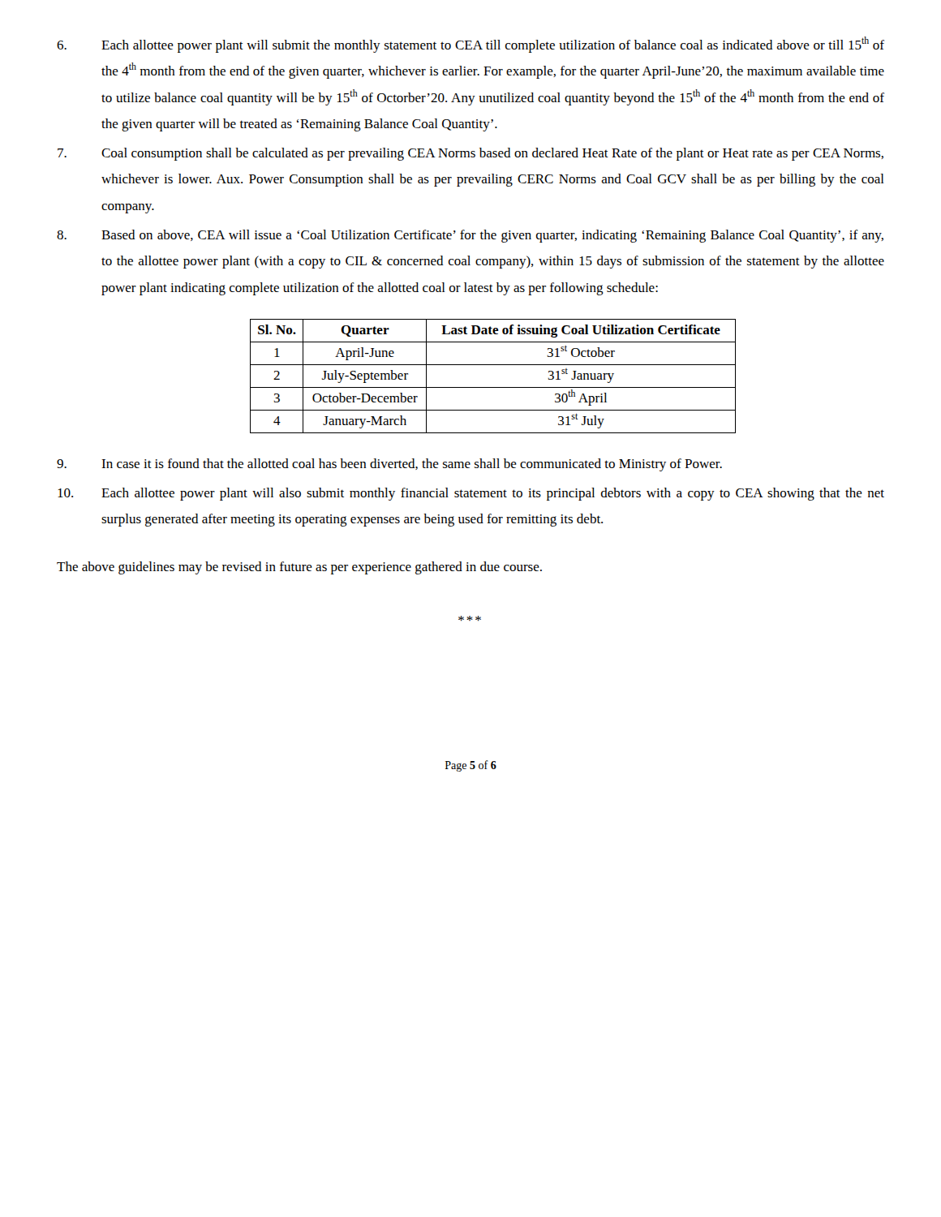Each allottee power plant will submit the monthly statement to CEA till complete utilization of balance coal as indicated above or till 15th of the 4th month from the end of the given quarter, whichever is earlier. For example, for the quarter April-June’20, the maximum available time to utilize balance coal quantity will be by 15th of Octorber’20. Any unutilized coal quantity beyond the 15th of the 4th month from the end of the given quarter will be treated as ‘Remaining Balance Coal Quantity’.
Coal consumption shall be calculated as per prevailing CEA Norms based on declared Heat Rate of the plant or Heat rate as per CEA Norms, whichever is lower. Aux. Power Consumption shall be as per prevailing CERC Norms and Coal GCV shall be as per billing by the coal company.
Based on above, CEA will issue a ‘Coal Utilization Certificate’ for the given quarter, indicating ‘Remaining Balance Coal Quantity’, if any, to the allottee power plant (with a copy to CIL & concerned coal company), within 15 days of submission of the statement by the allottee power plant indicating complete utilization of the allotted coal or latest by as per following schedule:
| Sl. No. | Quarter | Last Date of issuing Coal Utilization Certificate |
| --- | --- | --- |
| 1 | April-June | 31 st October |
| 2 | July-September | 31 st January |
| 3 | October-December | 30 th April |
| 4 | January-March | 31 st July |
In case it is found that the allotted coal has been diverted, the same shall be communicated to Ministry of Power.
Each allottee power plant will also submit monthly financial statement to its principal debtors with a copy to CEA showing that the net surplus generated after meeting its operating expenses are being used for remitting its debt.
The above guidelines may be revised in future as per experience gathered in due course.
***
Page 5 of 6